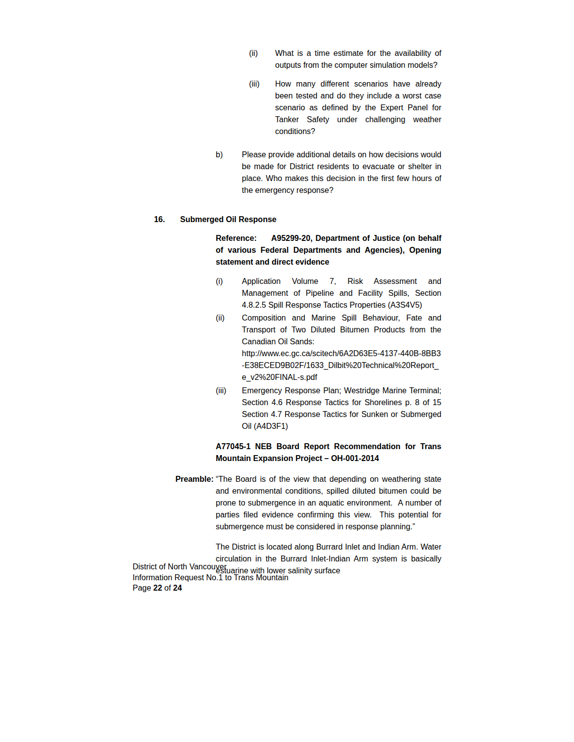(ii)
What is a time estimate for the availability of outputs from the computer simulation models?
(iii)
How many different scenarios have already been tested and do they include a worst case scenario as defined by the Expert Panel for Tanker Safety under challenging weather conditions?
b)
Please provide additional details on how decisions would be made for District residents to evacuate or shelter in place. Who makes this decision in the first few hours of the emergency response?
16.
Submerged Oil Response
Reference: A95299-20, Department of Justice (on behalf of various Federal Departments and Agencies), Opening statement and direct evidence
(i)
Application Volume 7, Risk Assessment and Management of Pipeline and Facility Spills, Section 4.8.2.5 Spill Response Tactics Properties (A3S4V5)
(ii)
Composition and Marine Spill Behaviour, Fate and Transport of Two Diluted Bitumen Products from the Canadian Oil Sands:
http://www.ec.gc.ca/scitech/6A2D63E5-4137-440B-8BB3-E38ECED9B02F/1633_Dilbit%20Technical%20Report_e_v2%20FINAL-s.pdf
(iii)
Emergency Response Plan; Westridge Marine Terminal; Section 4.6 Response Tactics for Shorelines p. 8 of 15 Section 4.7 Response Tactics for Sunken or Submerged Oil (A4D3F1)
A77045-1 NEB Board Report Recommendation for Trans Mountain Expansion Project – OH-001-2014
Preamble:
“The Board is of the view that depending on weathering state and environmental conditions, spilled diluted bitumen could be prone to submergence in an aquatic environment. A number of parties filed evidence confirming this view. This potential for submergence must be considered in response planning.”
The District is located along Burrard Inlet and Indian Arm. Water circulation in the Burrard Inlet-Indian Arm system is basically estuarine with lower salinity surface
District of North Vancouver
Information Request No.1 to Trans Mountain
Page 22 of 24